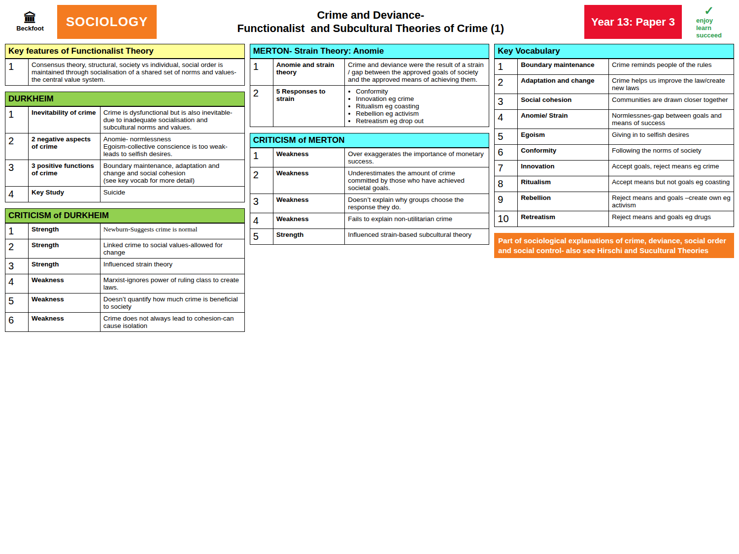🏛 Beckfoot
SOCIOLOGY
Crime and Deviance- Functionalist and Subcultural Theories of Crime (1)
Year 13: Paper 3
✓ enjoy
learn
succeed
Key features of Functionalist Theory
| 1 | Consensus theory, structural, society vs individual, social order is maintained through socialisation of a shared set of norms and values- the central value system. |
DURKHEIM
| 1 | Inevitability of crime | Crime is dysfunctional but is also inevitable-due to inadequate socialisation and subcultural norms and values. |
| 2 | 2 negative aspects of crime | Anomie- normlessness Egoism-collective conscience is too weak-leads to selfish desires. |
| 3 | 3 positive functions of crime | Boundary maintenance, adaptation and change and social cohesion (see key vocab for more detail) |
| 4 | Key Study | Suicide |
CRITICISM of DURKHEIM
| 1 | Strength | Newburn-Suggests crime is normal |
| 2 | Strength | Linked crime to social values-allowed for change |
| 3 | Strength | Influenced strain theory |
| 4 | Weakness | Marxist-ignores power of ruling class to create laws. |
| 5 | Weakness | Doesn’t quantify how much crime is beneficial to society |
| 6 | Weakness | Crime does not always lead to cohesion-can cause isolation |
MERTON- Strain Theory: Anomie
| 1 | Anomie and strain theory | Crime and deviance were the result of a strain / gap between the approved goals of society and the approved means of achieving them. |
| 2 | 5 Responses to strain | Conformity Innovation eg crime Ritualism eg coasting Rebellion eg activism Retreatism eg drop out |
CRITICISM of MERTON
| 1 | Weakness | Over exaggerates the importance of monetary success. |
| 2 | Weakness | Underestimates the amount of crime committed by those who have achieved societal goals. |
| 3 | Weakness | Doesn’t explain why groups choose the response they do. |
| 4 | Weakness | Fails to explain non-utilitarian crime |
| 5 | Strength | Influenced strain-based subcultural theory |
Key Vocabulary
| 1 | Boundary maintenance | Crime reminds people of the rules |
| 2 | Adaptation and change | Crime helps us improve the law/create new laws |
| 3 | Social cohesion | Communities are drawn closer together |
| 4 | Anomie/ Strain | Normlessnes-gap between goals and means of success |
| 5 | Egoism | Giving in to selfish desires |
| 6 | Conformity | Following the norms of society |
| 7 | Innovation | Accept goals, reject means eg crime |
| 8 | Ritualism | Accept means but not goals eg coasting |
| 9 | Rebellion | Reject means and goals –create own eg activism |
| 10 | Retreatism | Reject means and goals eg drugs |
Part of sociological explanations of crime, deviance, social order and social control- also see Hirschi and Sucultural Theories